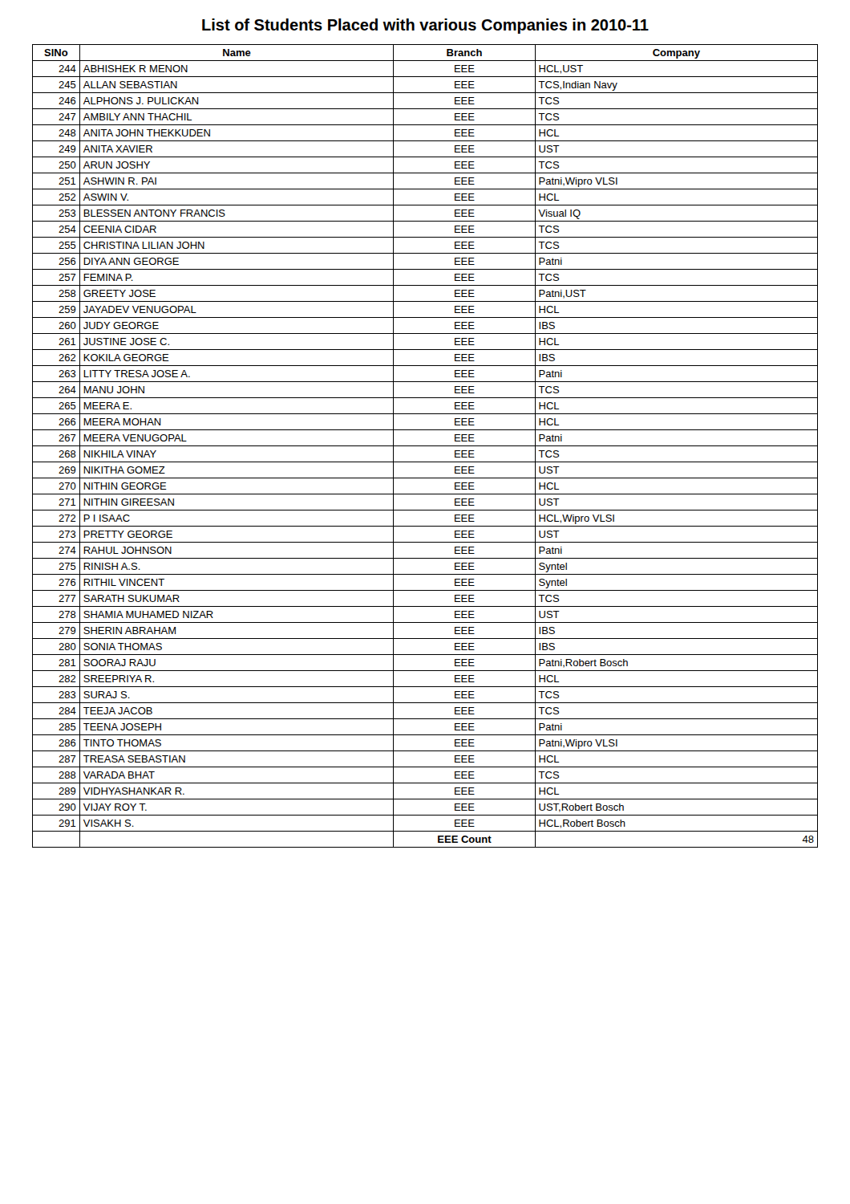List of Students Placed with various Companies in 2010-11
| SlNo | Name | Branch | Company |
| --- | --- | --- | --- |
| 244 | ABHISHEK R MENON | EEE | HCL,UST |
| 245 | ALLAN SEBASTIAN | EEE | TCS,Indian Navy |
| 246 | ALPHONS J. PULICKAN | EEE | TCS |
| 247 | AMBILY ANN THACHIL | EEE | TCS |
| 248 | ANITA JOHN THEKKUDEN | EEE | HCL |
| 249 | ANITA XAVIER | EEE | UST |
| 250 | ARUN JOSHY | EEE | TCS |
| 251 | ASHWIN R. PAI | EEE | Patni,Wipro VLSI |
| 252 | ASWIN V. | EEE | HCL |
| 253 | BLESSEN ANTONY FRANCIS | EEE | Visual IQ |
| 254 | CEENIA CIDAR | EEE | TCS |
| 255 | CHRISTINA LILIAN JOHN | EEE | TCS |
| 256 | DIYA ANN GEORGE | EEE | Patni |
| 257 | FEMINA P. | EEE | TCS |
| 258 | GREETY JOSE | EEE | Patni,UST |
| 259 | JAYADEV VENUGOPAL | EEE | HCL |
| 260 | JUDY GEORGE | EEE | IBS |
| 261 | JUSTINE JOSE C. | EEE | HCL |
| 262 | KOKILA GEORGE | EEE | IBS |
| 263 | LITTY TRESA JOSE A. | EEE | Patni |
| 264 | MANU JOHN | EEE | TCS |
| 265 | MEERA E. | EEE | HCL |
| 266 | MEERA MOHAN | EEE | HCL |
| 267 | MEERA VENUGOPAL | EEE | Patni |
| 268 | NIKHILA VINAY | EEE | TCS |
| 269 | NIKITHA GOMEZ | EEE | UST |
| 270 | NITHIN GEORGE | EEE | HCL |
| 271 | NITHIN GIREESAN | EEE | UST |
| 272 | P I ISAAC | EEE | HCL,Wipro VLSI |
| 273 | PRETTY GEORGE | EEE | UST |
| 274 | RAHUL JOHNSON | EEE | Patni |
| 275 | RINISH A.S. | EEE | Syntel |
| 276 | RITHIL VINCENT | EEE | Syntel |
| 277 | SARATH SUKUMAR | EEE | TCS |
| 278 | SHAMIA MUHAMED NIZAR | EEE | UST |
| 279 | SHERIN ABRAHAM | EEE | IBS |
| 280 | SONIA THOMAS | EEE | IBS |
| 281 | SOORAJ RAJU | EEE | Patni,Robert Bosch |
| 282 | SREEPRIYA R. | EEE | HCL |
| 283 | SURAJ S. | EEE | TCS |
| 284 | TEEJA JACOB | EEE | TCS |
| 285 | TEENA JOSEPH | EEE | Patni |
| 286 | TINTO THOMAS | EEE | Patni,Wipro VLSI |
| 287 | TREASA SEBASTIAN | EEE | HCL |
| 288 | VARADA BHAT | EEE | TCS |
| 289 | VIDHYASHANKAR R. | EEE | HCL |
| 290 | VIJAY ROY T. | EEE | UST,Robert Bosch |
| 291 | VISAKH S. | EEE | HCL,Robert Bosch |
| | | EEE Count | 48 |